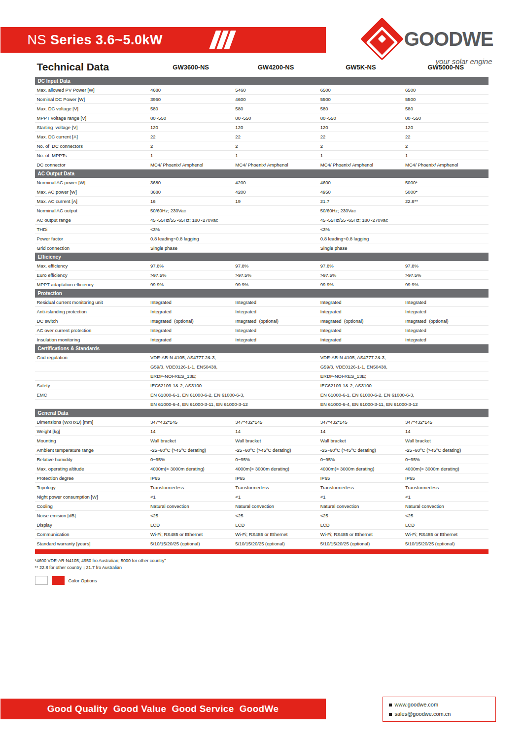NS Series 3.6~5.0kW
GOODWE
your solar engine
| Technical Data | GW3600-NS | GW4200-NS | GW5K-NS | GW5000-NS |
| DC Input Data |
| Max. allowed PV Power [W] | 4680 | 5460 | 6500 | 6500 |
| Nominal DC Power [W] | 3960 | 4600 | 5500 | 5500 |
| Max. DC voltage [V] | 580 | 580 | 580 | 580 |
| MPPT voltage range [V] | 80~550 | 80~550 | 80~550 | 80~550 |
| Starting voltage [V] | 120 | 120 | 120 | 120 |
| Max. DC current [A] | 22 | 22 | 22 | 22 |
| No. of DC connectors | 2 | 2 | 2 | 2 |
| No. of MPPTs | 1 | 1 | 1 | 1 |
| DC connector | MC4/ Phoenix/ Amphenol | MC4/ Phoenix/ Amphenol | MC4/ Phoenix/ Amphenol | MC4/ Phoenix/ Amphenol |
| AC Output Data |
| Norminal AC power [W] | 3680 | 4200 | 4600 | 5000* |
| Max. AC power [W] | 3680 | 4200 | 4950 | 5000* |
| Max. AC current [A] | 16 | 19 | 21.7 | 22.8** |
| Norminal AC output | 50/60Hz; 230Vac | 50/60Hz; 230Vac |
| AC output range | 45~55Hz/55~65Hz; 180~270Vac | 45~55Hz/55~65Hz; 180~270Vac |
| THDi | <3% | <3% |
| Power factor | 0.8 leading~0.8 lagging | 0.8 leading~0.8 lagging |
| Grid connection | Single phase | Single phase |
| Efficiency |
| Max. efficiency | 97.8% | 97.8% | 97.8% | 97.8% |
| Euro efficiency | >97.5% | >97.5% | >97.5% | >97.5% |
| MPPT adaptation efficiency | 99.9% | 99.9% | 99.9% | 99.9% |
| Protection |
| Residual current monitoring unit | Integrated | Integrated | Integrated | Integrated |
| Anti-islanding protection | Integrated | Integrated | Integrated | Integrated |
| DC switch | Integrated (optional) | Integrated (optional) | Integrated (optional) | Integrated (optional) |
| AC over current protection | Integrated | Integrated | Integrated | Integrated |
| Insulation monitoring | Integrated | Integrated | Integrated | Integrated |
| Certifications & Standards |
| Grid regulation | VDE-AR-N 4105, AS4777.2&.3, | VDE-AR-N 4105, AS4777.2&.3, |
| | G59/3, VDE0126-1-1, EN50438, | G59/3, VDE0126-1-1, EN50438, |
| | ERDF-NOI-RES_13E; | ERDF-NOI-RES_13E; |
| Safety | IEC62109-1&-2, AS3100 | IEC62109-1&-2, AS3100 |
| EMC | EN 61000-6-1, EN 61000-6-2, EN 61000-6-3, | EN 61000-6-1, EN 61000-6-2, EN 61000-6-3, |
| | EN 61000-6-4, EN 61000-3-11, EN 61000-3-12 | EN 61000-6-4, EN 61000-3-11, EN 61000-3-12 |
| General Data |
| Dimensions (WxHxD) [mm] | 347*432*145 | 347*432*145 | 347*432*145 | 347*432*145 |
| Weight [kg] | 14 | 14 | 14 | 14 |
| Mounting | Wall bracket | Wall bracket | Wall bracket | Wall bracket |
| Ambient temperature range | -25~60°C (>45°C derating) | -25~60°C (>45°C derating) | -25~60°C (>45°C derating) | -25~60°C (>45°C derating) |
| Relative humidity | 0~95% | 0~95% | 0~95% | 0~95% |
| Max. operating altitude | 4000m(> 3000m derating) | 4000m(> 3000m derating) | 4000m(> 3000m derating) | 4000m(> 3000m derating) |
| Protection degree | IP65 | IP65 | IP65 | IP65 |
| Topology | Transformerless | Transformerless | Transformerless | Transformerless |
| Night power consumption [W] | <1 | <1 | <1 | <1 |
| Cooling | Natural convection | Natural convection | Natural convection | Natural convection |
| Noise emision [dB] | <25 | <25 | <25 | <25 |
| Display | LCD | LCD | LCD | LCD |
| Communication | Wi-Fi; RS485 or Ethernet | Wi-Fi; RS485 or Ethernet | Wi-Fi; RS485 or Ethernet | Wi-Fi; RS485 or Ethernet |
| Standard warranty [years] | 5/10/15/20/25 (optional) | 5/10/15/20/25 (optional) | 5/10/15/20/25 (optional) | 5/10/15/20/25 (optional) |
*4600 VDE-AR-N4105; 4950 fro Australian; 5000 for other country"
** 22.8 for other country；21.7 fro Australian
Color Options
Good Quality Good Value Good Service GoodWe
www.goodwe.com
sales@goodwe.com.cn